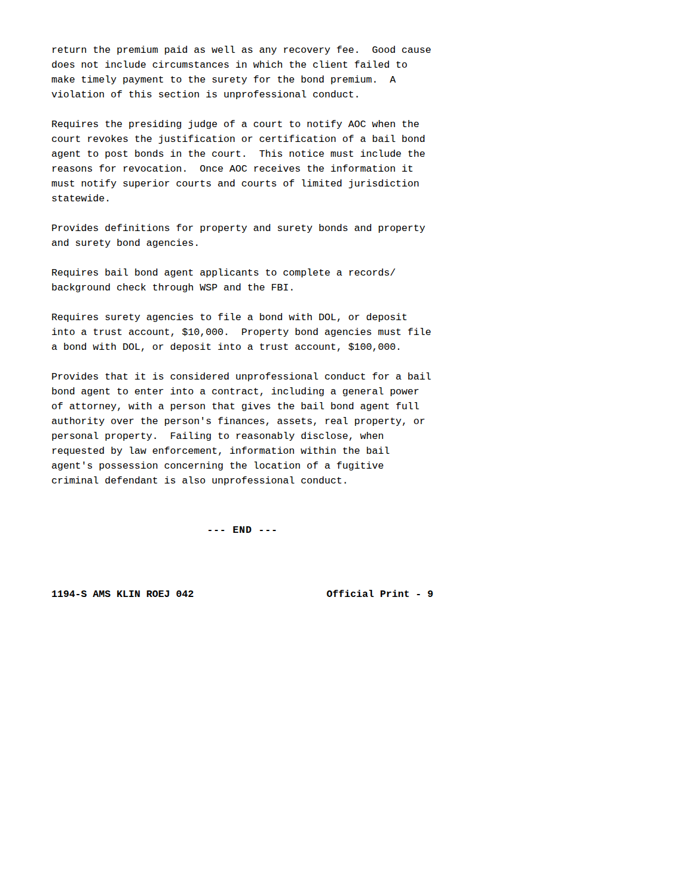return the premium paid as well as any recovery fee. Good cause does not include circumstances in which the client failed to make timely payment to the surety for the bond premium. A violation of this section is unprofessional conduct.
Requires the presiding judge of a court to notify AOC when the court revokes the justification or certification of a bail bond agent to post bonds in the court. This notice must include the reasons for revocation. Once AOC receives the information it must notify superior courts and courts of limited jurisdiction statewide.
Provides definitions for property and surety bonds and property and surety bond agencies.
Requires bail bond agent applicants to complete a records/ background check through WSP and the FBI.
Requires surety agencies to file a bond with DOL, or deposit into a trust account, $10,000. Property bond agencies must file a bond with DOL, or deposit into a trust account, $100,000.
Provides that it is considered unprofessional conduct for a bail bond agent to enter into a contract, including a general power of attorney, with a person that gives the bail bond agent full authority over the person's finances, assets, real property, or personal property. Failing to reasonably disclose, when requested by law enforcement, information within the bail agent's possession concerning the location of a fugitive criminal defendant is also unprofessional conduct.
--- END ---
1194-S AMS KLIN ROEJ 042 Official Print - 9